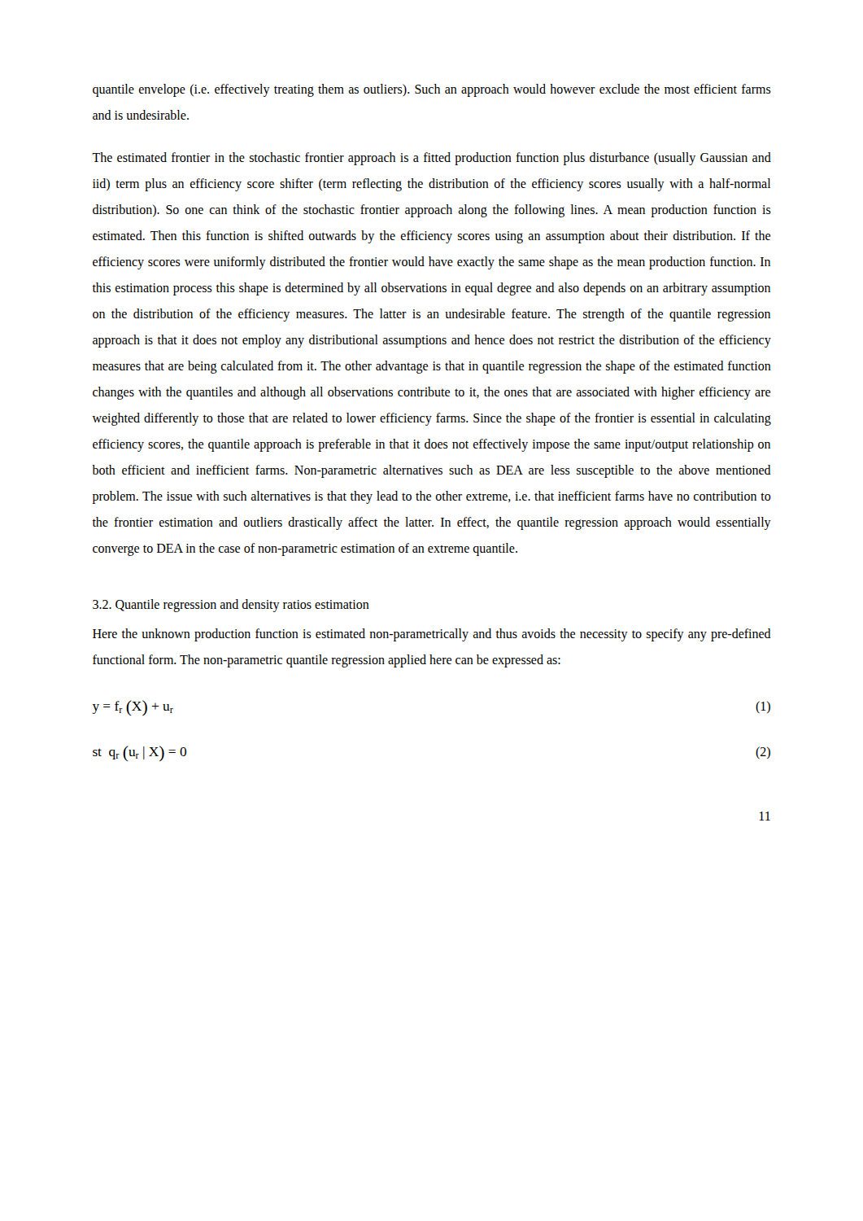quantile envelope (i.e. effectively treating them as outliers). Such an approach would however exclude the most efficient farms and is undesirable.
The estimated frontier in the stochastic frontier approach is a fitted production function plus disturbance (usually Gaussian and iid) term plus an efficiency score shifter (term reflecting the distribution of the efficiency scores usually with a half-normal distribution). So one can think of the stochastic frontier approach along the following lines. A mean production function is estimated. Then this function is shifted outwards by the efficiency scores using an assumption about their distribution. If the efficiency scores were uniformly distributed the frontier would have exactly the same shape as the mean production function. In this estimation process this shape is determined by all observations in equal degree and also depends on an arbitrary assumption on the distribution of the efficiency measures. The latter is an undesirable feature. The strength of the quantile regression approach is that it does not employ any distributional assumptions and hence does not restrict the distribution of the efficiency measures that are being calculated from it. The other advantage is that in quantile regression the shape of the estimated function changes with the quantiles and although all observations contribute to it, the ones that are associated with higher efficiency are weighted differently to those that are related to lower efficiency farms. Since the shape of the frontier is essential in calculating efficiency scores, the quantile approach is preferable in that it does not effectively impose the same input/output relationship on both efficient and inefficient farms. Non-parametric alternatives such as DEA are less susceptible to the above mentioned problem. The issue with such alternatives is that they lead to the other extreme, i.e. that inefficient farms have no contribution to the frontier estimation and outliers drastically affect the latter. In effect, the quantile regression approach would essentially converge to DEA in the case of non-parametric estimation of an extreme quantile.
3.2. Quantile regression and density ratios estimation
Here the unknown production function is estimated non-parametrically and thus avoids the necessity to specify any pre-defined functional form. The non-parametric quantile regression applied here can be expressed as:
y = fr (X) + ur (1)
st qr (ur | X) = 0 (2)
11